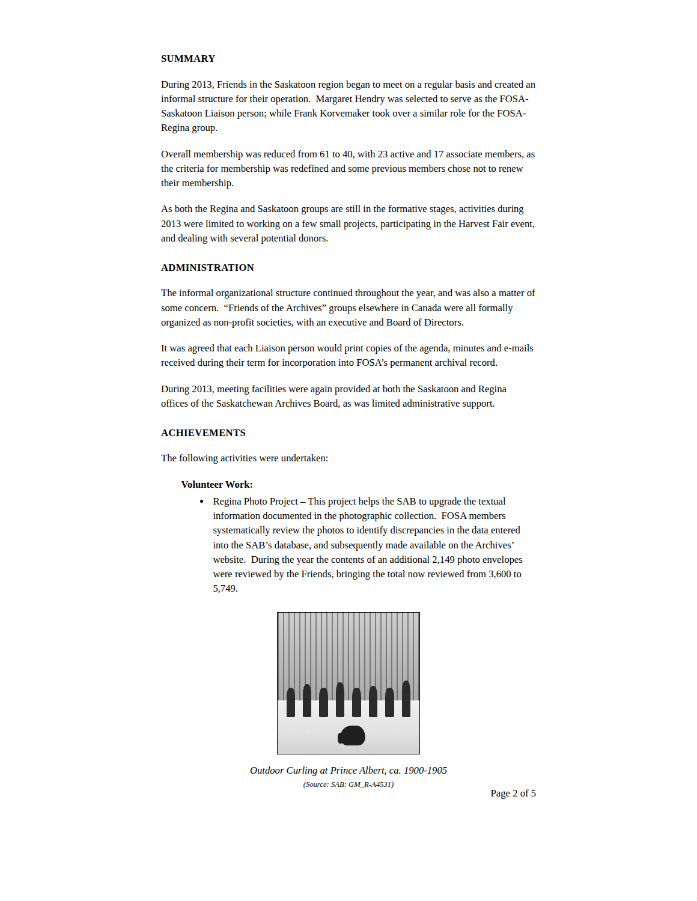SUMMARY
During 2013, Friends in the Saskatoon region began to meet on a regular basis and created an informal structure for their operation. Margaret Hendry was selected to serve as the FOSA-Saskatoon Liaison person; while Frank Korvemaker took over a similar role for the FOSA- Regina group.
Overall membership was reduced from 61 to 40, with 23 active and 17 associate members, as the criteria for membership was redefined and some previous members chose not to renew their membership.
As both the Regina and Saskatoon groups are still in the formative stages, activities during 2013 were limited to working on a few small projects, participating in the Harvest Fair event, and dealing with several potential donors.
ADMINISTRATION
The informal organizational structure continued throughout the year, and was also a matter of some concern. “Friends of the Archives” groups elsewhere in Canada were all formally organized as non-profit societies, with an executive and Board of Directors.
It was agreed that each Liaison person would print copies of the agenda, minutes and e-mails received during their term for incorporation into FOSA’s permanent archival record.
During 2013, meeting facilities were again provided at both the Saskatoon and Regina offices of the Saskatchewan Archives Board, as was limited administrative support.
ACHIEVEMENTS
The following activities were undertaken:
Volunteer Work:
Regina Photo Project – This project helps the SAB to upgrade the textual information documented in the photographic collection. FOSA members systematically review the photos to identify discrepancies in the data entered into the SAB’s database, and subsequently made available on the Archives’ website. During the year the contents of an additional 2,149 photo envelopes were reviewed by the Friends, bringing the total now reviewed from 3,600 to 5,749.
Outdoor Curling at Prince Albert, ca. 1900-1905 (Source: SAB: GM_R-A4531)
Page 2 of 5